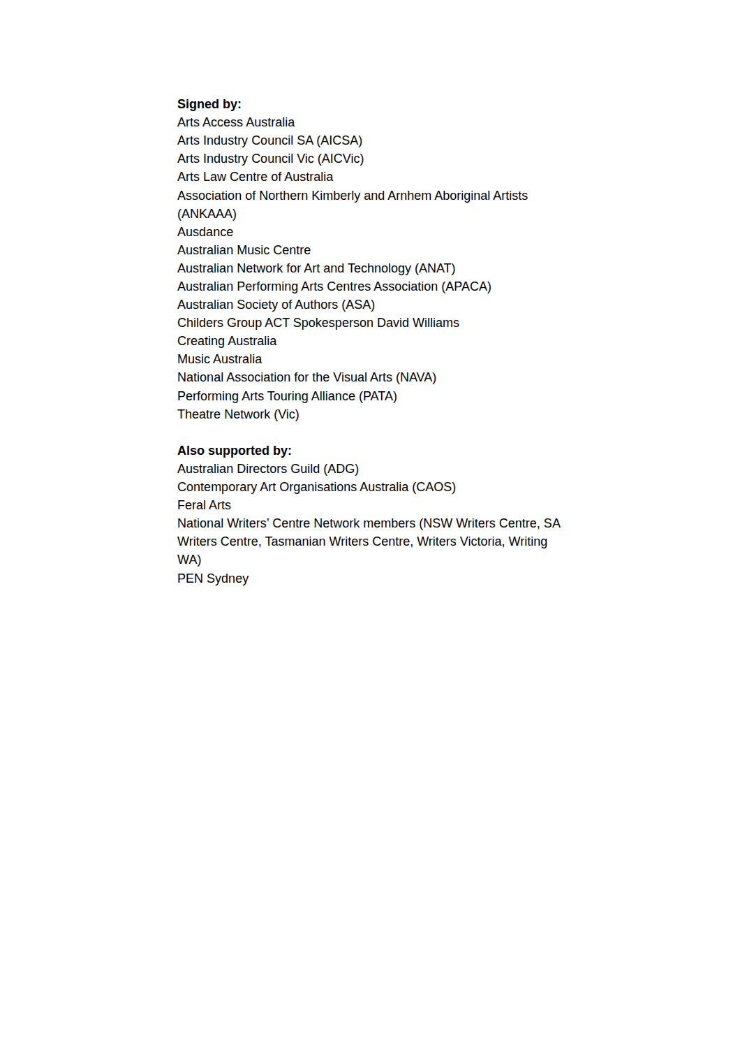Signed by:
Arts Access Australia
Arts Industry Council SA (AICSA)
Arts Industry Council Vic (AICVic)
Arts Law Centre of Australia
Association of Northern Kimberly and Arnhem Aboriginal Artists (ANKAAA)
Ausdance
Australian Music Centre
Australian Network for Art and Technology (ANAT)
Australian Performing Arts Centres Association (APACA)
Australian Society of Authors (ASA)
Childers Group ACT Spokesperson David Williams
Creating Australia
Music Australia
National Association for the Visual Arts (NAVA)
Performing Arts Touring Alliance (PATA)
Theatre Network (Vic)
Also supported by:
Australian Directors Guild (ADG)
Contemporary Art Organisations Australia (CAOS)
Feral Arts
National Writers’ Centre Network members (NSW Writers Centre, SA Writers Centre, Tasmanian Writers Centre, Writers Victoria, Writing WA)
PEN Sydney